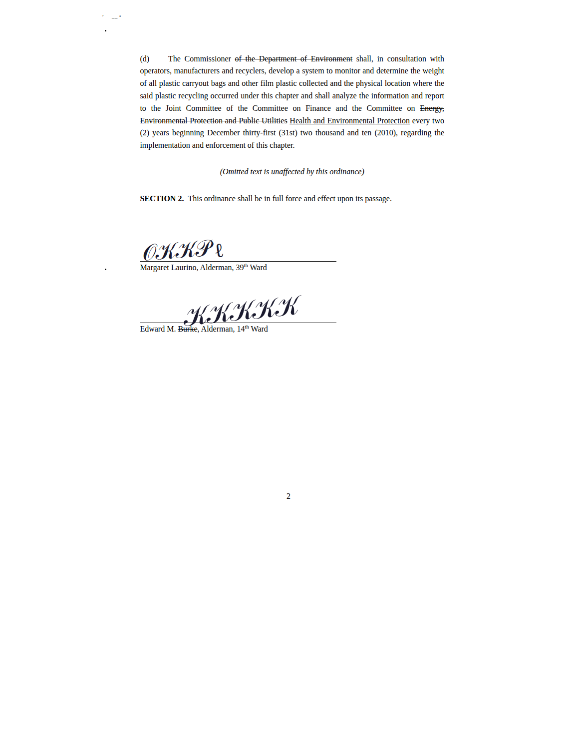′__ •
(d) The Commissioner of the Department of Environment shall, in consultation with operators, manufacturers and recyclers, develop a system to monitor and determine the weight of all plastic carryout bags and other film plastic collected and the physical location where the said plastic recycling occurred under this chapter and shall analyze the information and report to the Joint Committee of the Committee on Finance and the Committee on Energy, Environmental Protection and Public Utilities Health and Environmental Protection every two (2) years beginning December thirty-first (31st) two thousand and ten (2010), regarding the implementation and enforcement of this chapter.
(Omitted text is unaffected by this ordinance)
SECTION 2. This ordinance shall be in full force and effect upon its passage.
𝒪𝒦𝒦𝒫 ℓ
Margaret Laurino, Alderman, 39th Ward
𝒦𝒦𝒦𝒦𝒦
Edward M. Burke, Alderman, 14th Ward
2